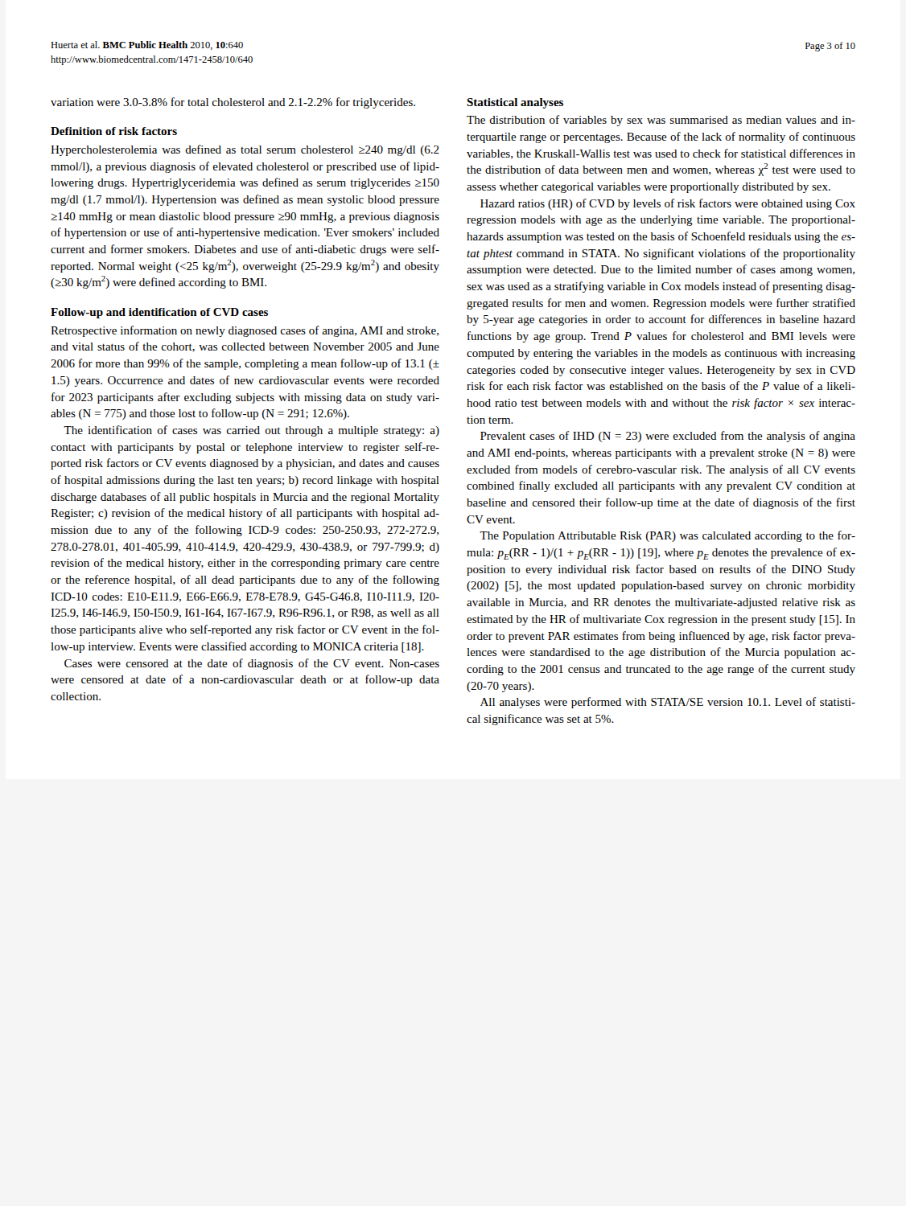Huerta et al. BMC Public Health 2010, 10:640
http://www.biomedcentral.com/1471-2458/10/640
Page 3 of 10
variation were 3.0-3.8% for total cholesterol and 2.1-2.2% for triglycerides.
Definition of risk factors
Hypercholesterolemia was defined as total serum cholesterol ≥240 mg/dl (6.2 mmol/l), a previous diagnosis of elevated cholesterol or prescribed use of lipid-lowering drugs. Hypertriglyceridemia was defined as serum triglycerides ≥150 mg/dl (1.7 mmol/l). Hypertension was defined as mean systolic blood pressure ≥140 mmHg or mean diastolic blood pressure ≥90 mmHg, a previous diagnosis of hypertension or use of anti-hypertensive medication. 'Ever smokers' included current and former smokers. Diabetes and use of anti-diabetic drugs were self-reported. Normal weight (<25 kg/m2), overweight (25-29.9 kg/m2) and obesity (≥30 kg/m2) were defined according to BMI.
Follow-up and identification of CVD cases
Retrospective information on newly diagnosed cases of angina, AMI and stroke, and vital status of the cohort, was collected between November 2005 and June 2006 for more than 99% of the sample, completing a mean follow-up of 13.1 (± 1.5) years. Occurrence and dates of new cardiovascular events were recorded for 2023 participants after excluding subjects with missing data on study variables (N = 775) and those lost to follow-up (N = 291; 12.6%).
The identification of cases was carried out through a multiple strategy: a) contact with participants by postal or telephone interview to register self-reported risk factors or CV events diagnosed by a physician, and dates and causes of hospital admissions during the last ten years; b) record linkage with hospital discharge databases of all public hospitals in Murcia and the regional Mortality Register; c) revision of the medical history of all participants with hospital admission due to any of the following ICD-9 codes: 250-250.93, 272-272.9, 278.0-278.01, 401-405.99, 410-414.9, 420-429.9, 430-438.9, or 797-799.9; d) revision of the medical history, either in the corresponding primary care centre or the reference hospital, of all dead participants due to any of the following ICD-10 codes: E10-E11.9, E66-E66.9, E78-E78.9, G45-G46.8, I10-I11.9, I20-I25.9, I46-I46.9, I50-I50.9, I61-I64, I67-I67.9, R96-R96.1, or R98, as well as all those participants alive who self-reported any risk factor or CV event in the follow-up interview. Events were classified according to MONICA criteria [18].
Cases were censored at the date of diagnosis of the CV event. Non-cases were censored at date of a non-cardiovascular death or at follow-up data collection.
Statistical analyses
The distribution of variables by sex was summarised as median values and interquartile range or percentages. Because of the lack of normality of continuous variables, the Kruskall-Wallis test was used to check for statistical differences in the distribution of data between men and women, whereas χ2 test were used to assess whether categorical variables were proportionally distributed by sex.
Hazard ratios (HR) of CVD by levels of risk factors were obtained using Cox regression models with age as the underlying time variable. The proportional-hazards assumption was tested on the basis of Schoenfeld residuals using the estat phtest command in STATA. No significant violations of the proportionality assumption were detected. Due to the limited number of cases among women, sex was used as a stratifying variable in Cox models instead of presenting disaggregated results for men and women. Regression models were further stratified by 5-year age categories in order to account for differences in baseline hazard functions by age group. Trend P values for cholesterol and BMI levels were computed by entering the variables in the models as continuous with increasing categories coded by consecutive integer values. Heterogeneity by sex in CVD risk for each risk factor was established on the basis of the P value of a likelihood ratio test between models with and without the risk factor × sex interaction term.
Prevalent cases of IHD (N = 23) were excluded from the analysis of angina and AMI end-points, whereas participants with a prevalent stroke (N = 8) were excluded from models of cerebro-vascular risk. The analysis of all CV events combined finally excluded all participants with any prevalent CV condition at baseline and censored their follow-up time at the date of diagnosis of the first CV event.
The Population Attributable Risk (PAR) was calculated according to the formula: pE(RR - 1)/(1 + pE(RR - 1)) [19], where pE denotes the prevalence of exposition to every individual risk factor based on results of the DINO Study (2002) [5], the most updated population-based survey on chronic morbidity available in Murcia, and RR denotes the multivariate-adjusted relative risk as estimated by the HR of multivariate Cox regression in the present study [15]. In order to prevent PAR estimates from being influenced by age, risk factor prevalences were standardised to the age distribution of the Murcia population according to the 2001 census and truncated to the age range of the current study (20-70 years).
All analyses were performed with STATA/SE version 10.1. Level of statistical significance was set at 5%.